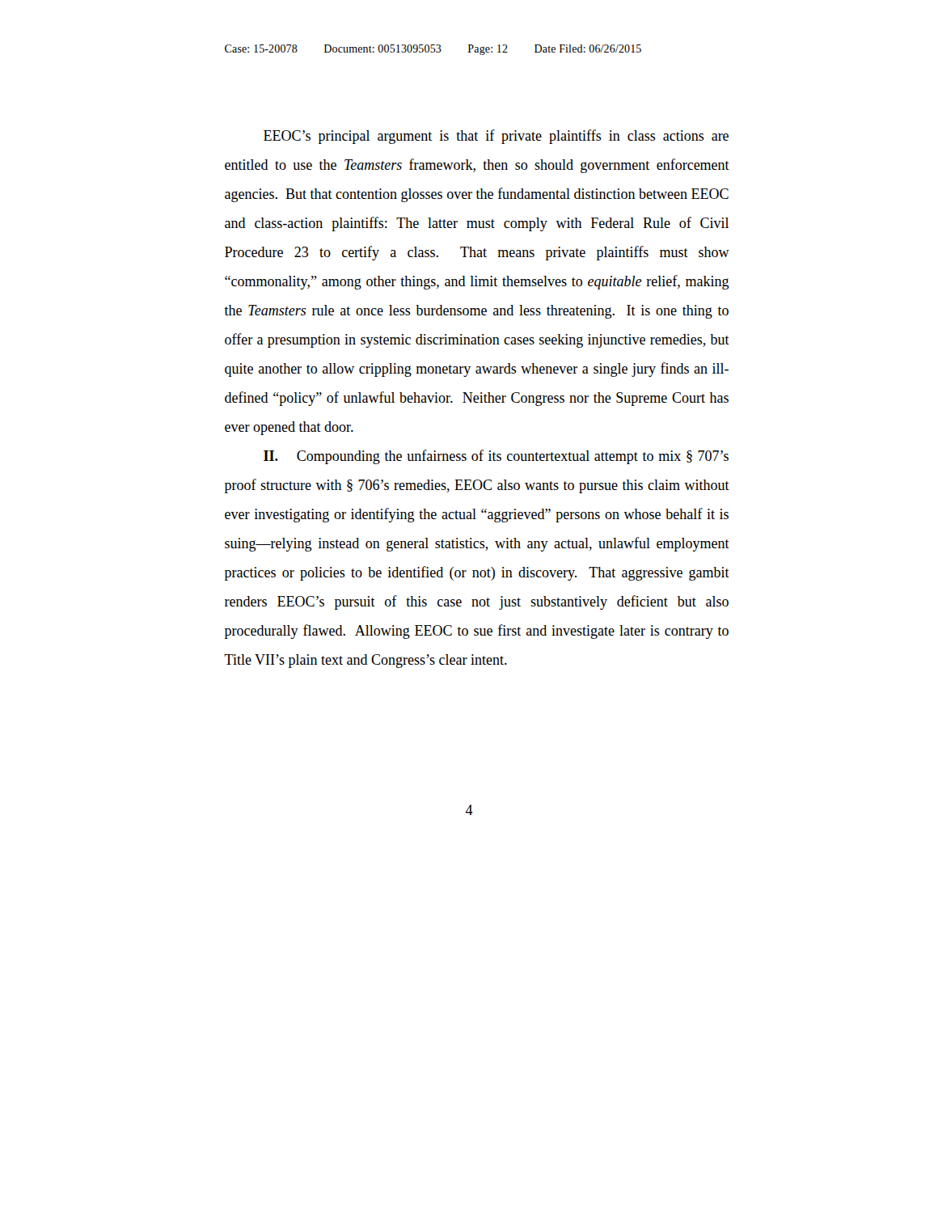Case: 15-20078 Document: 00513095053 Page: 12 Date Filed: 06/26/2015
EEOC’s principal argument is that if private plaintiffs in class actions are entitled to use the Teamsters framework, then so should government enforcement agencies. But that contention glosses over the fundamental distinction between EEOC and class-action plaintiffs: The latter must comply with Federal Rule of Civil Procedure 23 to certify a class. That means private plaintiffs must show “commonality,” among other things, and limit themselves to equitable relief, making the Teamsters rule at once less burdensome and less threatening. It is one thing to offer a presumption in systemic discrimination cases seeking injunctive remedies, but quite another to allow crippling monetary awards whenever a single jury finds an ill-defined “policy” of unlawful behavior. Neither Congress nor the Supreme Court has ever opened that door.
II. Compounding the unfairness of its countertextual attempt to mix § 707’s proof structure with § 706’s remedies, EEOC also wants to pursue this claim without ever investigating or identifying the actual “aggrieved” persons on whose behalf it is suing—relying instead on general statistics, with any actual, unlawful employment practices or policies to be identified (or not) in discovery. That aggressive gambit renders EEOC’s pursuit of this case not just substantively deficient but also procedurally flawed. Allowing EEOC to sue first and investigate later is contrary to Title VII’s plain text and Congress’s clear intent.
4